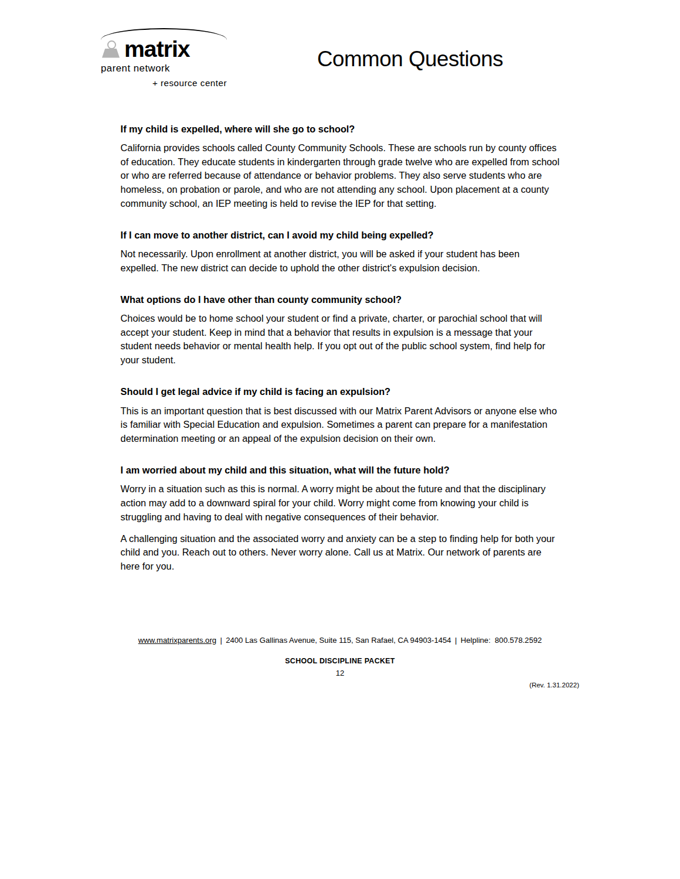matrix
parent network
+ resource center
Common Questions
If my child is expelled, where will she go to school?
California provides schools called County Community Schools. These are schools run by county offices of education. They educate students in kindergarten through grade twelve who are expelled from school or who are referred because of attendance or behavior problems. They also serve students who are homeless, on probation or parole, and who are not attending any school. Upon placement at a county community school, an IEP meeting is held to revise the IEP for that setting.
If I can move to another district, can I avoid my child being expelled?
Not necessarily. Upon enrollment at another district, you will be asked if your student has been expelled. The new district can decide to uphold the other district's expulsion decision.
What options do I have other than county community school?
Choices would be to home school your student or find a private, charter, or parochial school that will accept your student. Keep in mind that a behavior that results in expulsion is a message that your student needs behavior or mental health help. If you opt out of the public school system, find help for your student.
Should I get legal advice if my child is facing an expulsion?
This is an important question that is best discussed with our Matrix Parent Advisors or anyone else who is familiar with Special Education and expulsion. Sometimes a parent can prepare for a manifestation determination meeting or an appeal of the expulsion decision on their own.
I am worried about my child and this situation, what will the future hold?
Worry in a situation such as this is normal. A worry might be about the future and that the disciplinary action may add to a downward spiral for your child. Worry might come from knowing your child is struggling and having to deal with negative consequences of their behavior.
A challenging situation and the associated worry and anxiety can be a step to finding help for both your child and you. Reach out to others. Never worry alone. Call us at Matrix. Our network of parents are here for you.
www.matrixparents.org|2400 Las Gallinas Avenue, Suite 115, San Rafael, CA 94903-1454|Helpline: 800.578.2592
SCHOOL DISCIPLINE PACKET
12
(Rev. 1.31.2022)